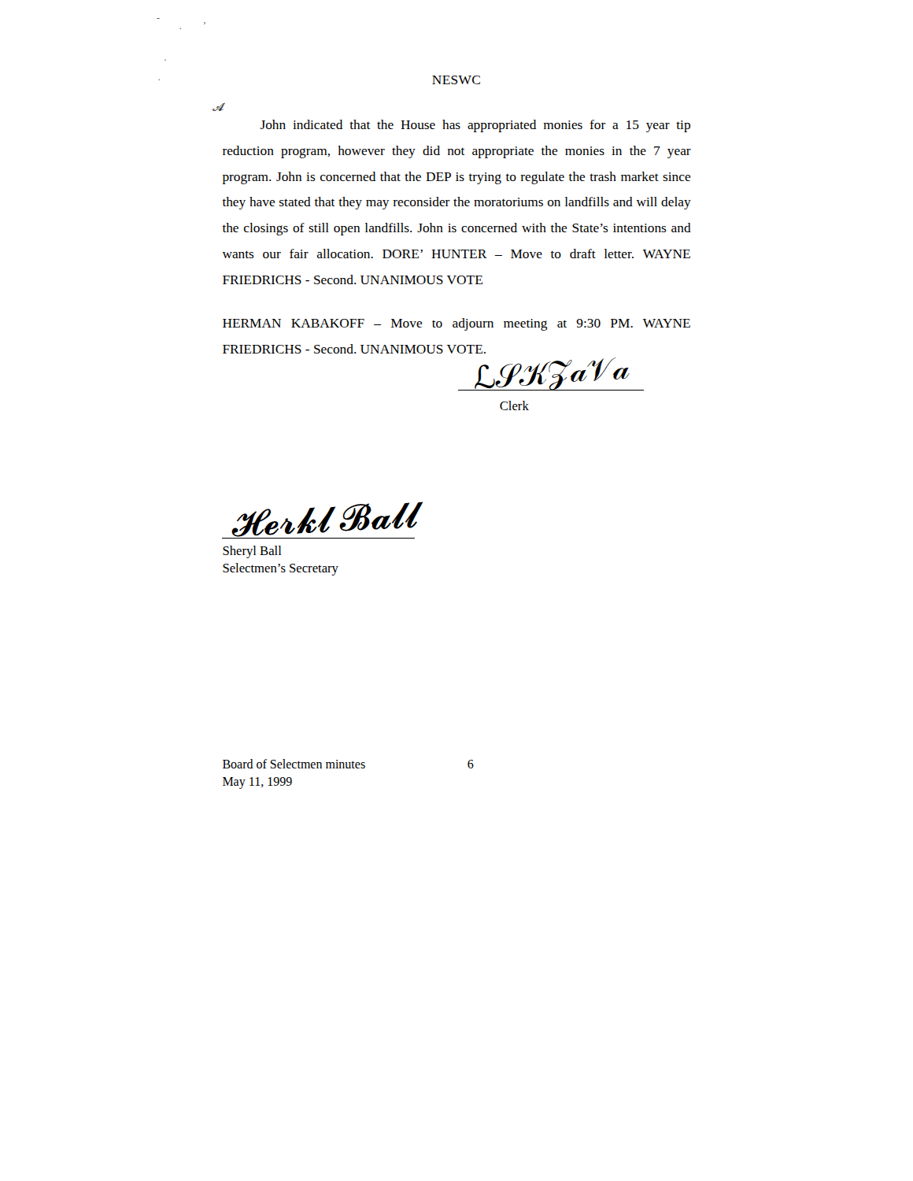, . - . .
𝓐
NESWC
John indicated that the House has appropriated monies for a 15 year tip reduction program, however they did not appropriate the monies in the 7 year program. John is concerned that the DEP is trying to regulate the trash market since they have stated that they may reconsider the moratoriums on landfills and will delay the closings of still open landfills. John is concerned with the State’s intentions and wants our fair allocation. DORE’ HUNTER – Move to draft letter. WAYNE FRIEDRICHS - Second. UNANIMOUS VOTE
HERMAN KABAKOFF – Move to adjourn meeting at 9:30 PM. WAYNE FRIEDRICHS - Second. UNANIMOUS VOTE.
ℒ𝒮𝒦𝒵𝒶𝒱𝒶 Clerk
𝓗𝓮𝓻𝓴𝓵 𝓑𝓪𝓵𝓵 Sheryl Ball Selectmen’s Secretary
Board of Selectmen minutes
May 11, 19996